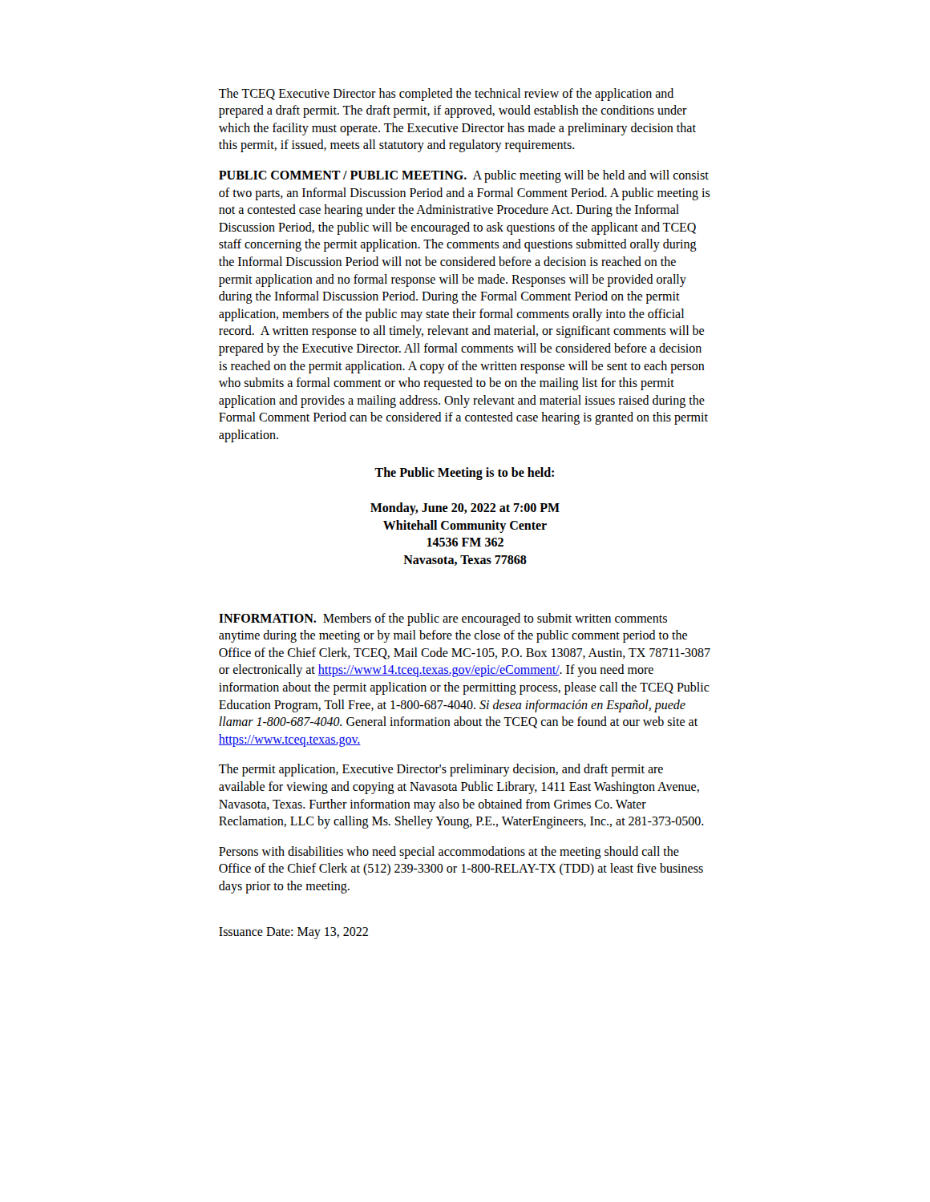The TCEQ Executive Director has completed the technical review of the application and prepared a draft permit. The draft permit, if approved, would establish the conditions under which the facility must operate. The Executive Director has made a preliminary decision that this permit, if issued, meets all statutory and regulatory requirements.
PUBLIC COMMENT / PUBLIC MEETING. A public meeting will be held and will consist of two parts, an Informal Discussion Period and a Formal Comment Period. A public meeting is not a contested case hearing under the Administrative Procedure Act. During the Informal Discussion Period, the public will be encouraged to ask questions of the applicant and TCEQ staff concerning the permit application. The comments and questions submitted orally during the Informal Discussion Period will not be considered before a decision is reached on the permit application and no formal response will be made. Responses will be provided orally during the Informal Discussion Period. During the Formal Comment Period on the permit application, members of the public may state their formal comments orally into the official record. A written response to all timely, relevant and material, or significant comments will be prepared by the Executive Director. All formal comments will be considered before a decision is reached on the permit application. A copy of the written response will be sent to each person who submits a formal comment or who requested to be on the mailing list for this permit application and provides a mailing address. Only relevant and material issues raised during the Formal Comment Period can be considered if a contested case hearing is granted on this permit application.
The Public Meeting is to be held:
Monday, June 20, 2022 at 7:00 PM
Whitehall Community Center
14536 FM 362
Navasota, Texas 77868
INFORMATION. Members of the public are encouraged to submit written comments anytime during the meeting or by mail before the close of the public comment period to the Office of the Chief Clerk, TCEQ, Mail Code MC-105, P.O. Box 13087, Austin, TX 78711-3087 or electronically at https://www14.tceq.texas.gov/epic/eComment/. If you need more information about the permit application or the permitting process, please call the TCEQ Public Education Program, Toll Free, at 1-800-687-4040. Si desea información en Español, puede llamar 1-800-687-4040. General information about the TCEQ can be found at our web site at https://www.tceq.texas.gov.
The permit application, Executive Director's preliminary decision, and draft permit are available for viewing and copying at Navasota Public Library, 1411 East Washington Avenue, Navasota, Texas. Further information may also be obtained from Grimes Co. Water Reclamation, LLC by calling Ms. Shelley Young, P.E., WaterEngineers, Inc., at 281-373-0500.
Persons with disabilities who need special accommodations at the meeting should call the Office of the Chief Clerk at (512) 239-3300 or 1-800-RELAY-TX (TDD) at least five business days prior to the meeting.
Issuance Date: May 13, 2022